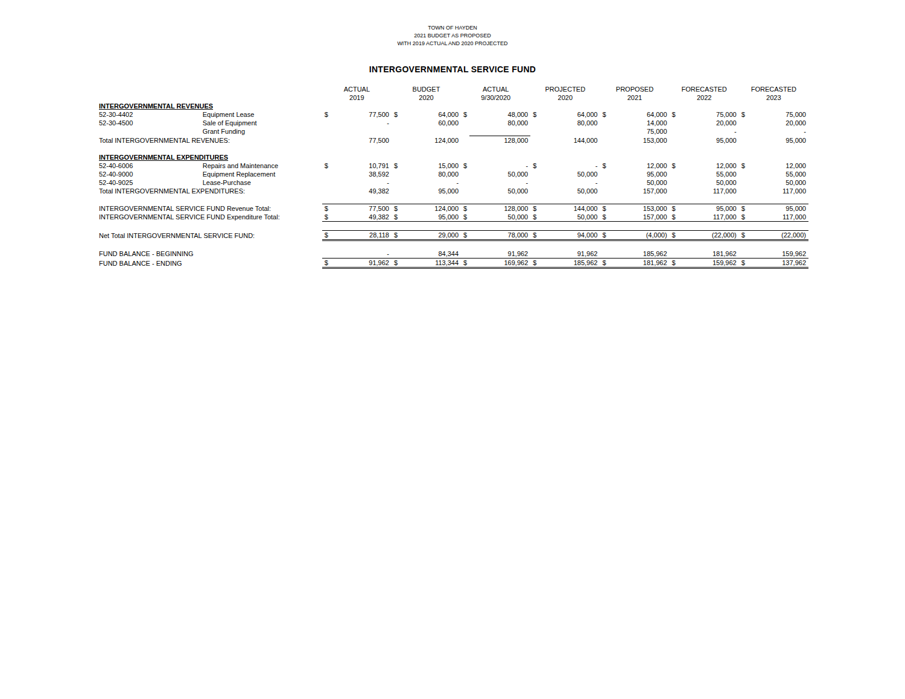TOWN OF HAYDEN
2021 BUDGET AS PROPOSED
WITH 2019 ACTUAL AND 2020 PROJECTED
INTERGOVERNMENTAL SERVICE FUND
| | | ACTUAL | BUDGET | ACTUAL | PROJECTED | PROPOSED | FORECASTED | FORECASTED |
| --- | --- | --- | --- | --- | --- | --- | --- | --- |
| | | 2019 | 2020 | 9/30/2020 | 2020 | 2021 | 2022 | 2023 |
| INTERGOVERNMENTAL REVENUES | |
| 52-30-4402 | Equipment Lease | $ | 77,500 | $ | 64,000 | $ | 48,000 | $ | 64,000 | $ | 64,000 | $ | 75,000 | $ | 75,000 |
| 52-30-4500 | Sale of Equipment | | - | | 60,000 | | 80,000 | | 80,000 | | 14,000 | | 20,000 | | 20,000 |
| | Grant Funding | | | | | | | | | | 75,000 | | - | | - |
| Total INTERGOVERNMENTAL REVENUES: | | 77,500 | | 124,000 | | 128,000 | | 144,000 | | 153,000 | | 95,000 | | 95,000 |
| INTERGOVERNMENTAL EXPENDITURES | |
| 52-40-6006 | Repairs and Maintenance | $ | 10,791 | $ | 15,000 | $ | - | $ | - | $ | 12,000 | $ | 12,000 | $ | 12,000 |
| 52-40-9000 | Equipment Replacement | | 38,592 | | 80,000 | | 50,000 | | 50,000 | | 95,000 | | 55,000 | | 55,000 |
| 52-40-9025 | Lease-Purchase | | - | | - | | - | | - | | 50,000 | | 50,000 | | 50,000 |
| Total INTERGOVERNMENTAL EXPENDITURES: | | 49,382 | | 95,000 | | 50,000 | | 50,000 | | 157,000 | | 117,000 | | 117,000 |
| INTERGOVERNMENTAL SERVICE FUND Revenue Total: | $ | 77,500 | $ | 124,000 | $ | 128,000 | $ | 144,000 | $ | 153,000 | $ | 95,000 | $ | 95,000 |
| INTERGOVERNMENTAL SERVICE FUND Expenditure Total: | $ | 49,382 | $ | 95,000 | $ | 50,000 | $ | 50,000 | $ | 157,000 | $ | 117,000 | $ | 117,000 |
| Net Total INTERGOVERNMENTAL SERVICE FUND: | $ | 28,118 | $ | 29,000 | $ | 78,000 | $ | 94,000 | $ | (4,000) | $ | (22,000) | $ | (22,000) |
| FUND BALANCE - BEGINNING | | - | | 84,344 | | 91,962 | | 91,962 | | 185,962 | | 181,962 | | 159,962 |
| FUND BALANCE - ENDING | $ | 91,962 | $ | 113,344 | $ | 169,962 | $ | 185,962 | $ | 181,962 | $ | 159,962 | $ | 137,962 |